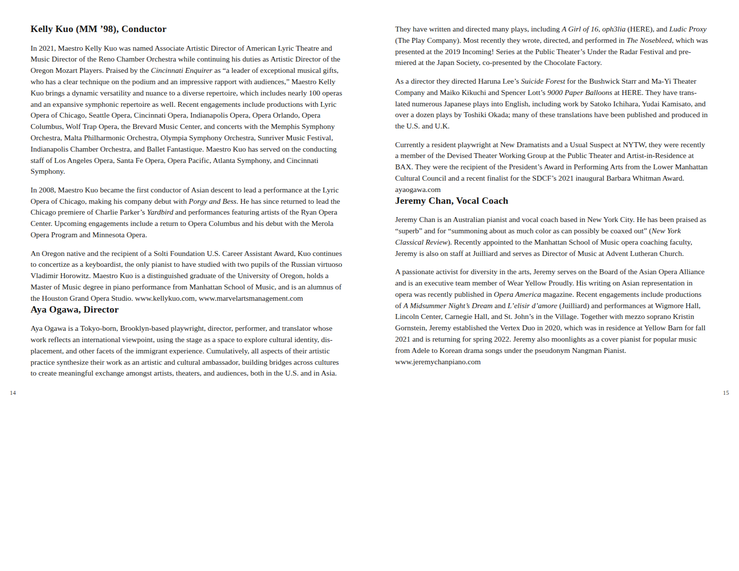Kelly Kuo (MM ’98), Conductor
In 2021, Maestro Kelly Kuo was named Associate Artistic Director of American Lyric Theatre and Music Director of the Reno Chamber Orchestra while continuing his duties as Artistic Director of the Oregon Mozart Players. Praised by the Cincinnati Enquirer as “a leader of exceptional musical gifts, who has a clear technique on the podium and an impressive rapport with audiences,” Maestro Kelly Kuo brings a dynamic versatility and nuance to a diverse repertoire, which includes nearly 100 operas and an expansive symphonic repertoire as well. Recent engagements include productions with Lyric Opera of Chicago, Seattle Opera, Cincinnati Opera, Indianapolis Opera, Opera Orlando, Opera Columbus, Wolf Trap Opera, the Brevard Music Center, and concerts with the Memphis Symphony Orchestra, Malta Philharmonic Orchestra, Olympia Symphony Orchestra, Sunriver Music Festival, Indianapolis Chamber Orchestra, and Ballet Fantastique. Maestro Kuo has served on the conducting staff of Los Angeles Opera, Santa Fe Opera, Opera Pacific, Atlanta Symphony, and Cincinnati Symphony.
In 2008, Maestro Kuo became the first conductor of Asian descent to lead a performance at the Lyric Opera of Chicago, making his company debut with Porgy and Bess. He has since returned to lead the Chicago premiere of Charlie Parker’s Yardbird and performances featuring artists of the Ryan Opera Center. Upcoming engagements include a return to Opera Columbus and his debut with the Merola Opera Program and Minnesota Opera.
An Oregon native and the recipient of a Solti Foundation U.S. Career Assistant Award, Kuo continues to concertize as a keyboardist, the only pianist to have studied with two pupils of the Russian virtuoso Vladimir Horowitz. Maestro Kuo is a distinguished graduate of the University of Oregon, holds a Master of Music degree in piano performance from Manhattan School of Music, and is an alumnus of the Houston Grand Opera Studio. www.kellykuo.com, www.marvelartsmanagement.com
Aya Ogawa, Director
Aya Ogawa is a Tokyo-born, Brooklyn-based playwright, director, performer, and translator whose work reflects an international viewpoint, using the stage as a space to explore cultural identity, displacement, and other facets of the immigrant experience. Cumulatively, all aspects of their artistic practice synthesize their work as an artistic and cultural ambassador, building bridges across cultures to create meaningful exchange amongst artists, theaters, and audiences, both in the U.S. and in Asia.
14
They have written and directed many plays, including A Girl of 16, oph3lia (HERE), and Ludic Proxy (The Play Company). Most recently they wrote, directed, and performed in The Nosebleed, which was presented at the 2019 Incoming! Series at the Public Theater’s Under the Radar Festival and premiered at the Japan Society, co-presented by the Chocolate Factory.
As a director they directed Haruna Lee’s Suicide Forest for the Bushwick Starr and Ma-Yi Theater Company and Maiko Kikuchi and Spencer Lott’s 9000 Paper Balloons at HERE. They have translated numerous Japanese plays into English, including work by Satoko Ichihara, Yudai Kamisato, and over a dozen plays by Toshiki Okada; many of these translations have been published and produced in the U.S. and U.K.
Currently a resident playwright at New Dramatists and a Usual Suspect at NYTW, they were recently a member of the Devised Theater Working Group at the Public Theater and Artist-in-Residence at BAX. They were the recipient of the President’s Award in Performing Arts from the Lower Manhattan Cultural Council and a recent finalist for the SDCF’s 2021 inaugural Barbara Whitman Award. ayaogawa.com
Jeremy Chan, Vocal Coach
Jeremy Chan is an Australian pianist and vocal coach based in New York City. He has been praised as “superb” and for “summoning about as much color as can possibly be coaxed out” (New York Classical Review). Recently appointed to the Manhattan School of Music opera coaching faculty, Jeremy is also on staff at Juilliard and serves as Director of Music at Advent Lutheran Church.
A passionate activist for diversity in the arts, Jeremy serves on the Board of the Asian Opera Alliance and is an executive team member of Wear Yellow Proudly. His writing on Asian representation in opera was recently published in Opera America magazine. Recent engagements include productions of A Midsummer Night’s Dream and L’elisir d’amore (Juilliard) and performances at Wigmore Hall, Lincoln Center, Carnegie Hall, and St. John’s in the Village. Together with mezzo soprano Kristin Gornstein, Jeremy established the Vertex Duo in 2020, which was in residence at Yellow Barn for fall 2021 and is returning for spring 2022. Jeremy also moonlights as a cover pianist for popular music from Adele to Korean drama songs under the pseudonym Nangman Pianist. www.jeremychanpiano.com
15